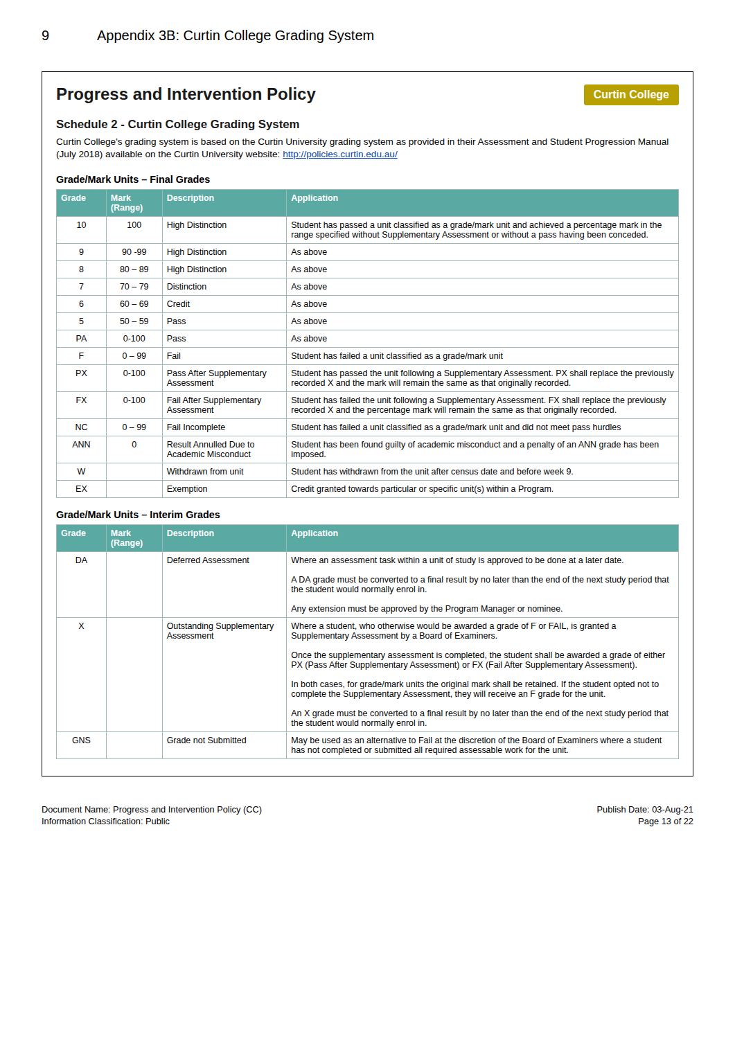9 Appendix 3B: Curtin College Grading System
Progress and Intervention Policy
Curtin College
Schedule 2 - Curtin College Grading System
Curtin College's grading system is based on the Curtin University grading system as provided in their Assessment and Student Progression Manual (July 2018) available on the Curtin University website: http://policies.curtin.edu.au/
Grade/Mark Units – Final Grades
| Grade | Mark (Range) | Description | Application |
| --- | --- | --- | --- |
| 10 | 100 | High Distinction | Student has passed a unit classified as a grade/mark unit and achieved a percentage mark in the range specified without Supplementary Assessment or without a pass having been conceded. |
| 9 | 90 -99 | High Distinction | As above |
| 8 | 80 – 89 | High Distinction | As above |
| 7 | 70 – 79 | Distinction | As above |
| 6 | 60 – 69 | Credit | As above |
| 5 | 50 – 59 | Pass | As above |
| PA | 0-100 | Pass | As above |
| F | 0 – 99 | Fail | Student has failed a unit classified as a grade/mark unit |
| PX | 0-100 | Pass After Supplementary Assessment | Student has passed the unit following a Supplementary Assessment. PX shall replace the previously recorded X and the mark will remain the same as that originally recorded. |
| FX | 0-100 | Fail After Supplementary Assessment | Student has failed the unit following a Supplementary Assessment. FX shall replace the previously recorded X and the percentage mark will remain the same as that originally recorded. |
| NC | 0 – 99 | Fail Incomplete | Student has failed a unit classified as a grade/mark unit and did not meet pass hurdles |
| ANN | 0 | Result Annulled Due to Academic Misconduct | Student has been found guilty of academic misconduct and a penalty of an ANN grade has been imposed. |
| W | | Withdrawn from unit | Student has withdrawn from the unit after census date and before week 9. |
| EX | | Exemption | Credit granted towards particular or specific unit(s) within a Program. |
Grade/Mark Units – Interim Grades
| Grade | Mark (Range) | Description | Application |
| --- | --- | --- | --- |
| DA | | Deferred Assessment | Where an assessment task within a unit of study is approved to be done at a later date. A DA grade must be converted to a final result by no later than the end of the next study period that the student would normally enrol in. Any extension must be approved by the Program Manager or nominee. |
| X | | Outstanding Supplementary Assessment | Where a student, who otherwise would be awarded a grade of F or FAIL, is granted a Supplementary Assessment by a Board of Examiners. Once the supplementary assessment is completed, the student shall be awarded a grade of either PX (Pass After Supplementary Assessment) or FX (Fail After Supplementary Assessment). In both cases, for grade/mark units the original mark shall be retained. If the student opted not to complete the Supplementary Assessment, they will receive an F grade for the unit. An X grade must be converted to a final result by no later than the end of the next study period that the student would normally enrol in. |
| GNS | | Grade not Submitted | May be used as an alternative to Fail at the discretion of the Board of Examiners where a student has not completed or submitted all required assessable work for the unit. |
Document Name: Progress and Intervention Policy (CC)
Information Classification: Public
Publish Date: 03-Aug-21
Page 13 of 22